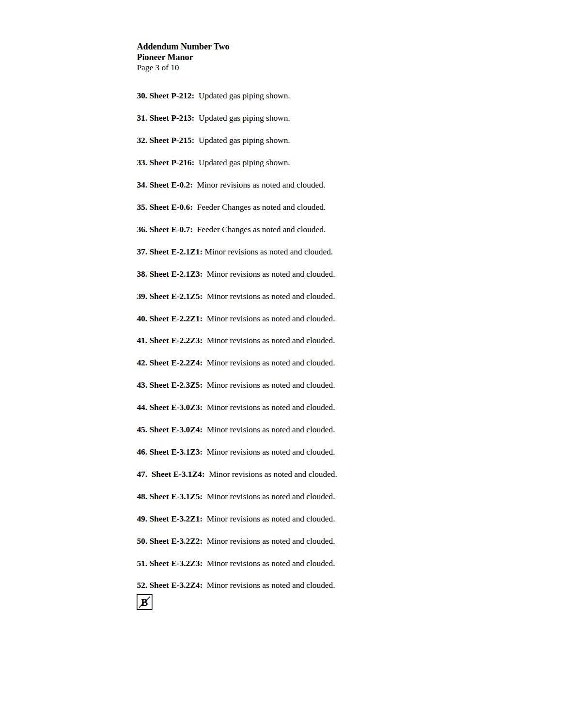Addendum Number Two
Pioneer Manor
Page 3 of 10
30. Sheet P-212: Updated gas piping shown.
31. Sheet P-213: Updated gas piping shown.
32. Sheet P-215: Updated gas piping shown.
33. Sheet P-216: Updated gas piping shown.
34. Sheet E-0.2: Minor revisions as noted and clouded.
35. Sheet E-0.6: Feeder Changes as noted and clouded.
36. Sheet E-0.7: Feeder Changes as noted and clouded.
37. Sheet E-2.1Z1: Minor revisions as noted and clouded.
38. Sheet E-2.1Z3: Minor revisions as noted and clouded.
39. Sheet E-2.1Z5: Minor revisions as noted and clouded.
40. Sheet E-2.2Z1: Minor revisions as noted and clouded.
41. Sheet E-2.2Z3: Minor revisions as noted and clouded.
42. Sheet E-2.2Z4: Minor revisions as noted and clouded.
43. Sheet E-2.3Z5: Minor revisions as noted and clouded.
44. Sheet E-3.0Z3: Minor revisions as noted and clouded.
45. Sheet E-3.0Z4: Minor revisions as noted and clouded.
46. Sheet E-3.1Z3: Minor revisions as noted and clouded.
47. Sheet E-3.1Z4: Minor revisions as noted and clouded.
48. Sheet E-3.1Z5: Minor revisions as noted and clouded.
49. Sheet E-3.2Z1: Minor revisions as noted and clouded.
50. Sheet E-3.2Z2: Minor revisions as noted and clouded.
51. Sheet E-3.2Z3: Minor revisions as noted and clouded.
52. Sheet E-3.2Z4: Minor revisions as noted and clouded.
B